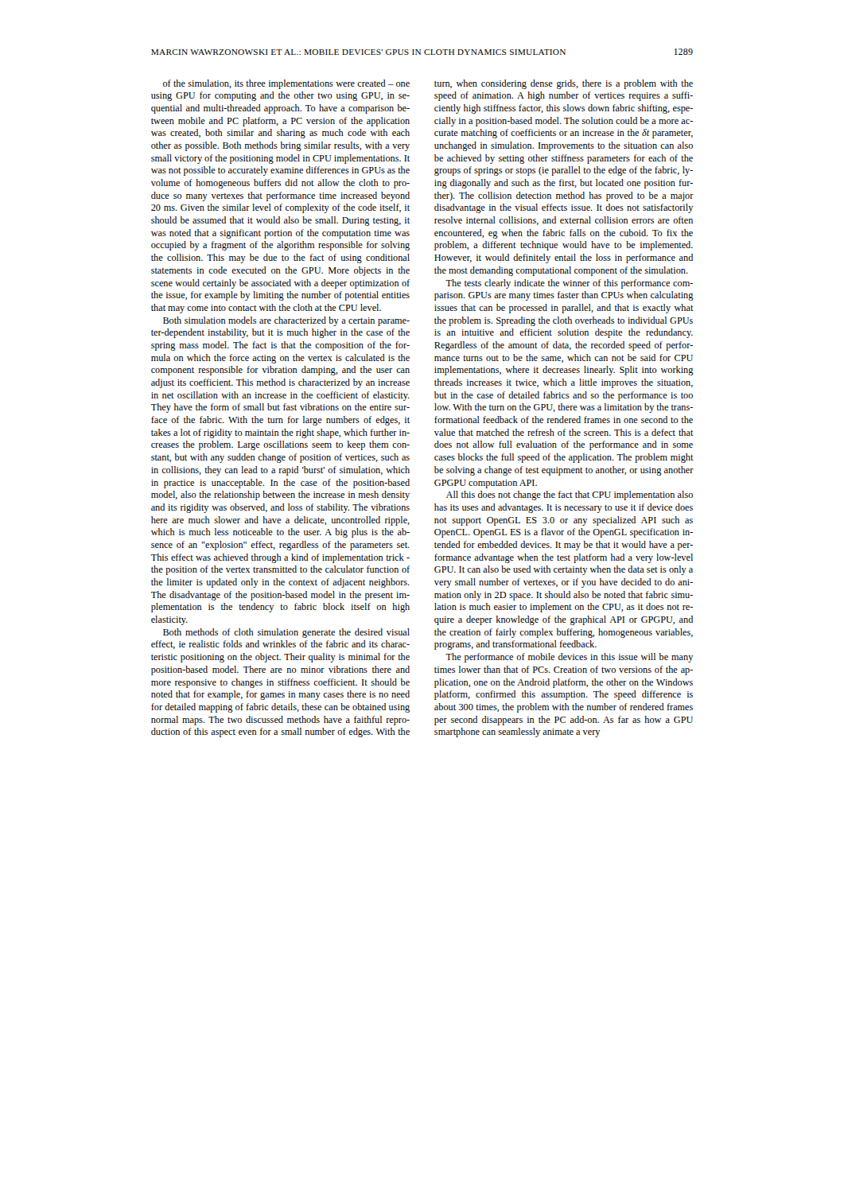Marcin Wawrzonowski et al.: Mobile Devices' GPUs in Cloth Dynamics Simulation 1289
of the simulation, its three implementations were created – one using GPU for computing and the other two using GPU, in sequential and multi-threaded approach. To have a comparison between mobile and PC platform, a PC version of the application was created, both similar and sharing as much code with each other as possible. Both methods bring similar results, with a very small victory of the positioning model in CPU implementations. It was not possible to accurately examine differences in GPUs as the volume of homogeneous buffers did not allow the cloth to produce so many vertexes that performance time increased beyond 20 ms. Given the similar level of complexity of the code itself, it should be assumed that it would also be small. During testing, it was noted that a significant portion of the computation time was occupied by a fragment of the algorithm responsible for solving the collision. This may be due to the fact of using conditional statements in code executed on the GPU. More objects in the scene would certainly be associated with a deeper optimization of the issue, for example by limiting the number of potential entities that may come into contact with the cloth at the CPU level.
Both simulation models are characterized by a certain parameter-dependent instability, but it is much higher in the case of the spring mass model. The fact is that the composition of the formula on which the force acting on the vertex is calculated is the component responsible for vibration damping, and the user can adjust its coefficient. This method is characterized by an increase in net oscillation with an increase in the coefficient of elasticity. They have the form of small but fast vibrations on the entire surface of the fabric. With the turn for large numbers of edges, it takes a lot of rigidity to maintain the right shape, which further increases the problem. Large oscillations seem to keep them constant, but with any sudden change of position of vertices, such as in collisions, they can lead to a rapid 'burst' of simulation, which in practice is unacceptable. In the case of the position-based model, also the relationship between the increase in mesh density and its rigidity was observed, and loss of stability. The vibrations here are much slower and have a delicate, uncontrolled ripple, which is much less noticeable to the user. A big plus is the absence of an "explosion" effect, regardless of the parameters set. This effect was achieved through a kind of implementation trick - the position of the vertex transmitted to the calculator function of the limiter is updated only in the context of adjacent neighbors. The disadvantage of the position-based model in the present implementation is the tendency to fabric block itself on high elasticity.
Both methods of cloth simulation generate the desired visual effect, ie realistic folds and wrinkles of the fabric and its characteristic positioning on the object. Their quality is minimal for the position-based model. There are no minor vibrations there and more responsive to changes in stiffness coefficient. It should be noted that for example, for games in many cases there is no need for detailed mapping of fabric details, these can be obtained using normal maps. The two discussed methods have a faithful reproduction of this aspect even for a small number of edges. With the turn, when considering dense grids, there is a problem with the speed of animation. A high number of vertices requires a sufficiently high stiffness factor, this slows down fabric shifting, especially in a position-based model. The solution could be a more accurate matching of coefficients or an increase in the δt parameter, unchanged in simulation. Improvements to the situation can also be achieved by setting other stiffness parameters for each of the groups of springs or stops (ie parallel to the edge of the fabric, lying diagonally and such as the first, but located one position further). The collision detection method has proved to be a major disadvantage in the visual effects issue. It does not satisfactorily resolve internal collisions, and external collision errors are often encountered, eg when the fabric falls on the cuboid. To fix the problem, a different technique would have to be implemented. However, it would definitely entail the loss in performance and the most demanding computational component of the simulation.
The tests clearly indicate the winner of this performance comparison. GPUs are many times faster than CPUs when calculating issues that can be processed in parallel, and that is exactly what the problem is. Spreading the cloth overheads to individual GPUs is an intuitive and efficient solution despite the redundancy. Regardless of the amount of data, the recorded speed of performance turns out to be the same, which can not be said for CPU implementations, where it decreases linearly. Split into working threads increases it twice, which a little improves the situation, but in the case of detailed fabrics and so the performance is too low. With the turn on the GPU, there was a limitation by the transformational feedback of the rendered frames in one second to the value that matched the refresh of the screen. This is a defect that does not allow full evaluation of the performance and in some cases blocks the full speed of the application. The problem might be solving a change of test equipment to another, or using another GPGPU computation API.
All this does not change the fact that CPU implementation also has its uses and advantages. It is necessary to use it if device does not support OpenGL ES 3.0 or any specialized API such as OpenCL. OpenGL ES is a flavor of the OpenGL specification intended for embedded devices. It may be that it would have a performance advantage when the test platform had a very low-level GPU. It can also be used with certainty when the data set is only a very small number of vertexes, or if you have decided to do animation only in 2D space. It should also be noted that fabric simulation is much easier to implement on the CPU, as it does not require a deeper knowledge of the graphical API or GPGPU, and the creation of fairly complex buffering, homogeneous variables, programs, and transformational feedback.
The performance of mobile devices in this issue will be many times lower than that of PCs. Creation of two versions of the application, one on the Android platform, the other on the Windows platform, confirmed this assumption. The speed difference is about 300 times, the problem with the number of rendered frames per second disappears in the PC add-on. As far as how a GPU smartphone can seamlessly animate a very